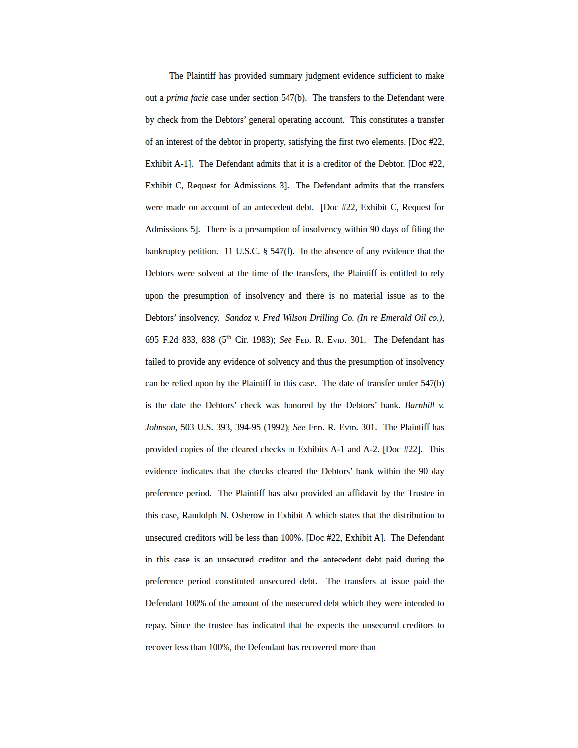The Plaintiff has provided summary judgment evidence sufficient to make out a prima facie case under section 547(b). The transfers to the Defendant were by check from the Debtors’ general operating account. This constitutes a transfer of an interest of the debtor in property, satisfying the first two elements. [Doc #22, Exhibit A-1]. The Defendant admits that it is a creditor of the Debtor. [Doc #22, Exhibit C, Request for Admissions 3]. The Defendant admits that the transfers were made on account of an antecedent debt. [Doc #22, Exhibit C, Request for Admissions 5]. There is a presumption of insolvency within 90 days of filing the bankruptcy petition. 11 U.S.C. § 547(f). In the absence of any evidence that the Debtors were solvent at the time of the transfers, the Plaintiff is entitled to rely upon the presumption of insolvency and there is no material issue as to the Debtors’ insolvency. Sandoz v. Fred Wilson Drilling Co. (In re Emerald Oil co.), 695 F.2d 833, 838 (5th Cir. 1983); See Fed. R. Evid. 301. The Defendant has failed to provide any evidence of solvency and thus the presumption of insolvency can be relied upon by the Plaintiff in this case. The date of transfer under 547(b) is the date the Debtors’ check was honored by the Debtors’ bank. Barnhill v. Johnson, 503 U.S. 393, 394-95 (1992); See Fed. R. Evid. 301. The Plaintiff has provided copies of the cleared checks in Exhibits A-1 and A-2. [Doc #22]. This evidence indicates that the checks cleared the Debtors’ bank within the 90 day preference period. The Plaintiff has also provided an affidavit by the Trustee in this case, Randolph N. Osherow in Exhibit A which states that the distribution to unsecured creditors will be less than 100%. [Doc #22, Exhibit A]. The Defendant in this case is an unsecured creditor and the antecedent debt paid during the preference period constituted unsecured debt. The transfers at issue paid the Defendant 100% of the amount of the unsecured debt which they were intended to repay. Since the trustee has indicated that he expects the unsecured creditors to recover less than 100%, the Defendant has recovered more than